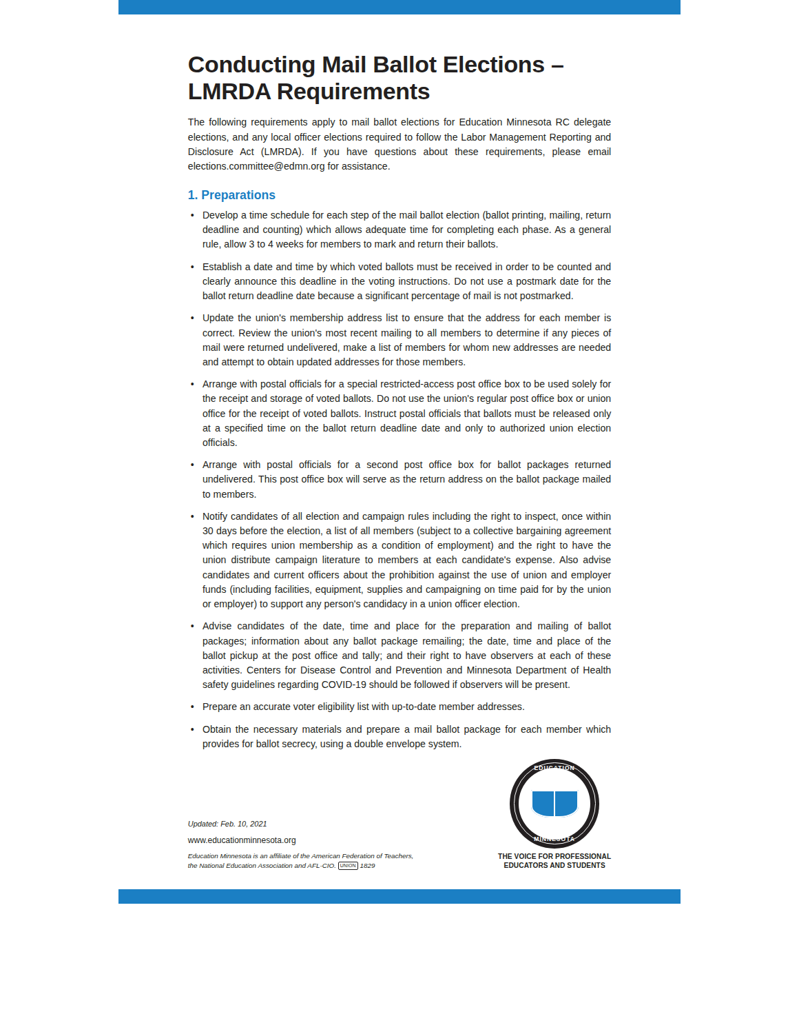Conducting Mail Ballot Elections – LMRDA Requirements
The following requirements apply to mail ballot elections for Education Minnesota RC delegate elections, and any local officer elections required to follow the Labor Management Reporting and Disclosure Act (LMRDA). If you have questions about these requirements, please email elections.committee@edmn.org for assistance.
1. Preparations
Develop a time schedule for each step of the mail ballot election (ballot printing, mailing, return deadline and counting) which allows adequate time for completing each phase. As a general rule, allow 3 to 4 weeks for members to mark and return their ballots.
Establish a date and time by which voted ballots must be received in order to be counted and clearly announce this deadline in the voting instructions. Do not use a postmark date for the ballot return deadline date because a significant percentage of mail is not postmarked.
Update the union's membership address list to ensure that the address for each member is correct. Review the union's most recent mailing to all members to determine if any pieces of mail were returned undelivered, make a list of members for whom new addresses are needed and attempt to obtain updated addresses for those members.
Arrange with postal officials for a special restricted-access post office box to be used solely for the receipt and storage of voted ballots. Do not use the union's regular post office box or union office for the receipt of voted ballots. Instruct postal officials that ballots must be released only at a specified time on the ballot return deadline date and only to authorized union election officials.
Arrange with postal officials for a second post office box for ballot packages returned undelivered. This post office box will serve as the return address on the ballot package mailed to members.
Notify candidates of all election and campaign rules including the right to inspect, once within 30 days before the election, a list of all members (subject to a collective bargaining agreement which requires union membership as a condition of employment) and the right to have the union distribute campaign literature to members at each candidate's expense. Also advise candidates and current officers about the prohibition against the use of union and employer funds (including facilities, equipment, supplies and campaigning on time paid for by the union or employer) to support any person's candidacy in a union officer election.
Advise candidates of the date, time and place for the preparation and mailing of ballot packages; information about any ballot package remailing; the date, time and place of the ballot pickup at the post office and tally; and their right to have observers at each of these activities. Centers for Disease Control and Prevention and Minnesota Department of Health safety guidelines regarding COVID-19 should be followed if observers will be present.
Prepare an accurate voter eligibility list with up-to-date member addresses.
Obtain the necessary materials and prepare a mail ballot package for each member which provides for ballot secrecy, using a double envelope system.
Updated: Feb. 10, 2021
www.educationminnesota.org
Education Minnesota is an affiliate of the American Federation of Teachers,
the National Education Association and AFL-CIO. UNION 1829
EDUCATION
MINNESOTA
THE VOICE FOR PROFESSIONAL
EDUCATORS AND STUDENTS